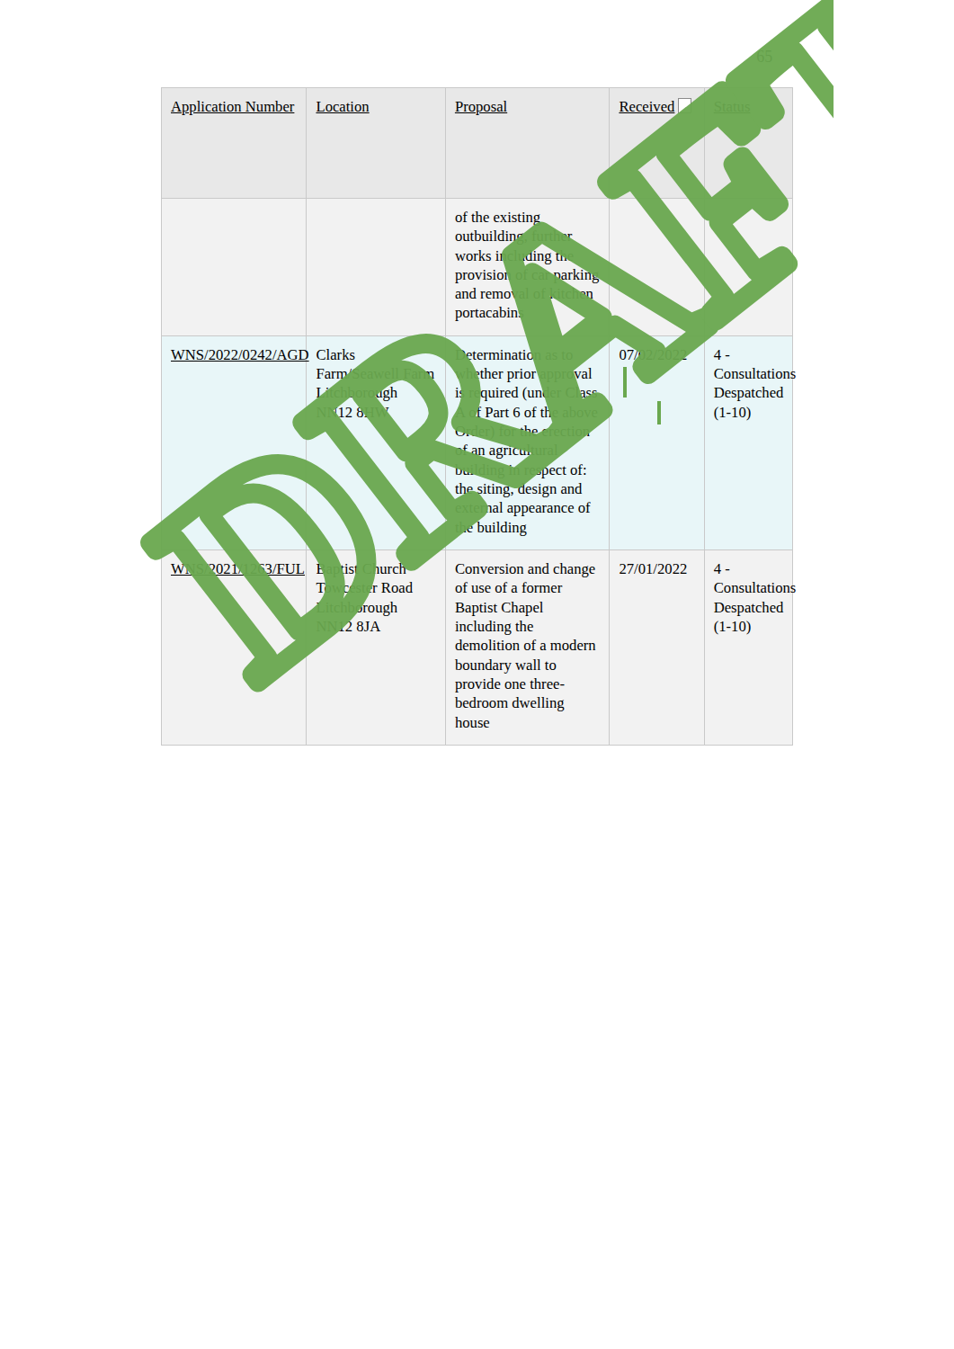65
| Application Number | Location | Proposal | Received | Status |
| --- | --- | --- | --- | --- |
| | | of the existing outbuilding, further works including the provision of car parking and removal of kitchen portacabins | | |
| WNS/2022/0242/AGD | Clarks Farm/Seawell Farm Litchborough NN12 8HW | Determination as to whether prior approval is required (under Class A of Part 6 of the above Order) for the erection of an agricultural building in respect of: the siting, design and external appearance of the building | 07/02/2022 | 4 - Consultations Despatched (1-10) |
| WNS/2021/1263/FUL | Baptist Church Towcester Road Litchborough NN12 8JA | Conversion and change of use of a former Baptist Chapel including the demolition of a modern boundary wall to provide one three-bedroom dwelling house | 27/01/2022 | 4 - Consultations Despatched (1-10) |
DRAFT